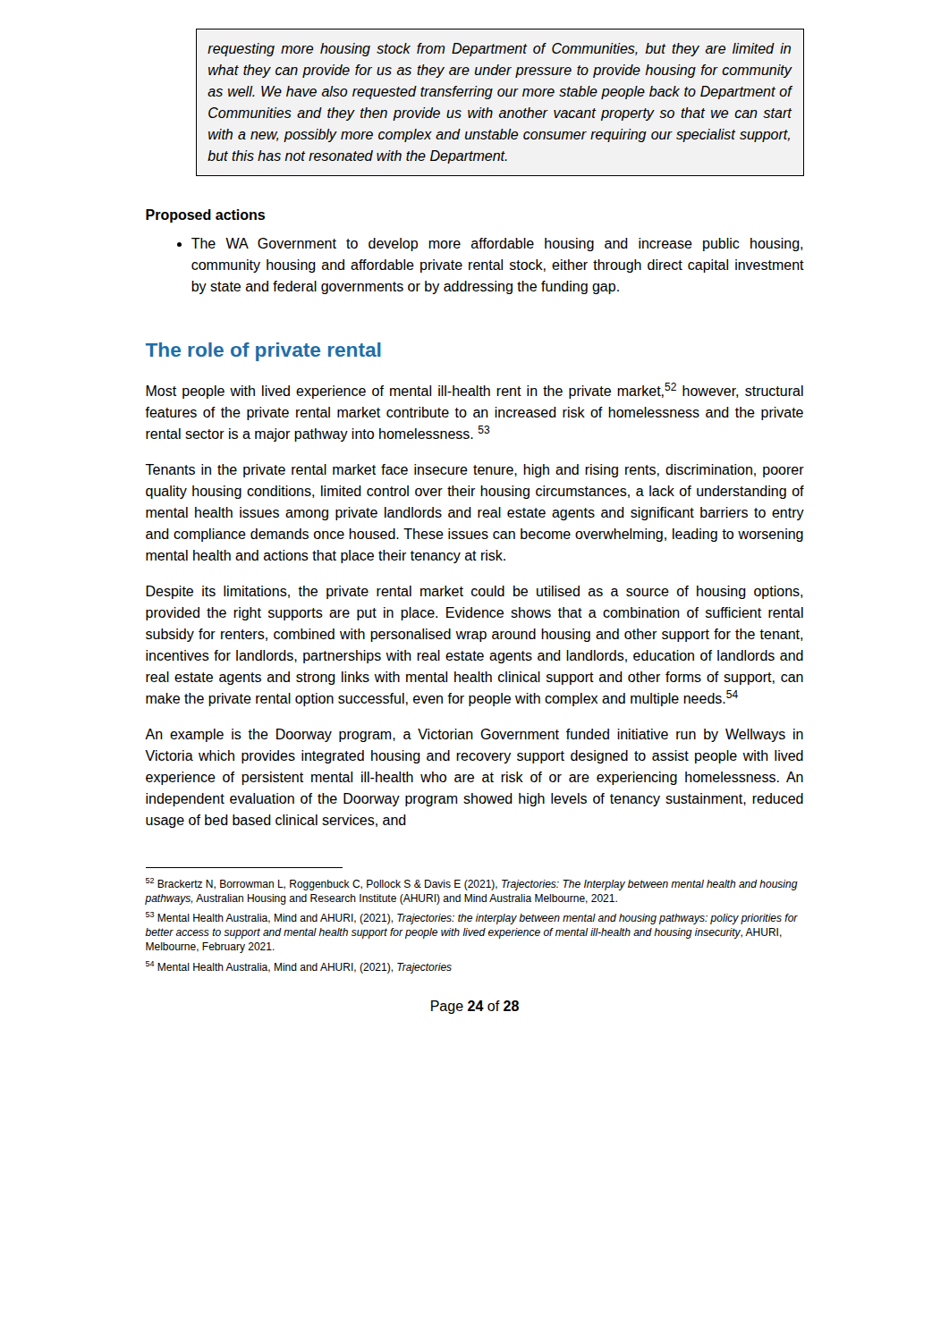requesting more housing stock from Department of Communities, but they are limited in what they can provide for us as they are under pressure to provide housing for community as well. We have also requested transferring our more stable people back to Department of Communities and they then provide us with another vacant property so that we can start with a new, possibly more complex and unstable consumer requiring our specialist support, but this has not resonated with the Department.
Proposed actions
The WA Government to develop more affordable housing and increase public housing, community housing and affordable private rental stock, either through direct capital investment by state and federal governments or by addressing the funding gap.
The role of private rental
Most people with lived experience of mental ill-health rent in the private market,52 however, structural features of the private rental market contribute to an increased risk of homelessness and the private rental sector is a major pathway into homelessness. 53
Tenants in the private rental market face insecure tenure, high and rising rents, discrimination, poorer quality housing conditions, limited control over their housing circumstances, a lack of understanding of mental health issues among private landlords and real estate agents and significant barriers to entry and compliance demands once housed. These issues can become overwhelming, leading to worsening mental health and actions that place their tenancy at risk.
Despite its limitations, the private rental market could be utilised as a source of housing options, provided the right supports are put in place. Evidence shows that a combination of sufficient rental subsidy for renters, combined with personalised wrap around housing and other support for the tenant, incentives for landlords, partnerships with real estate agents and landlords, education of landlords and real estate agents and strong links with mental health clinical support and other forms of support, can make the private rental option successful, even for people with complex and multiple needs.54
An example is the Doorway program, a Victorian Government funded initiative run by Wellways in Victoria which provides integrated housing and recovery support designed to assist people with lived experience of persistent mental ill-health who are at risk of or are experiencing homelessness. An independent evaluation of the Doorway program showed high levels of tenancy sustainment, reduced usage of bed based clinical services, and
52 Brackertz N, Borrowman L, Roggenbuck C, Pollock S & Davis E (2021), Trajectories: The Interplay between mental health and housing pathways, Australian Housing and Research Institute (AHURI) and Mind Australia Melbourne, 2021.
53 Mental Health Australia, Mind and AHURI, (2021), Trajectories: the interplay between mental and housing pathways: policy priorities for better access to support and mental health support for people with lived experience of mental ill-health and housing insecurity, AHURI, Melbourne, February 2021.
54 Mental Health Australia, Mind and AHURI, (2021), Trajectories
Page 24 of 28